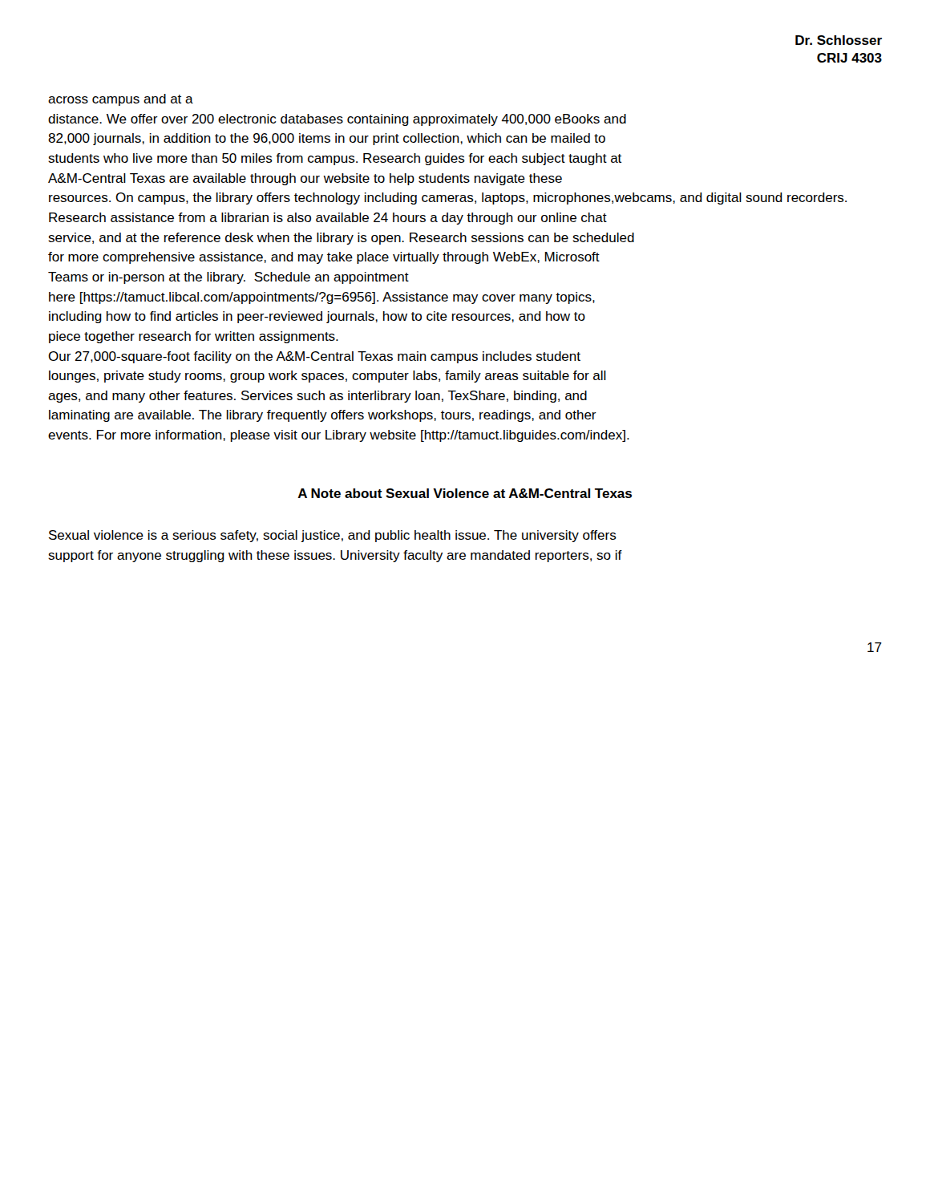Dr. Schlosser
CRIJ 4303
across campus and at a
distance. We offer over 200 electronic databases containing approximately 400,000 eBooks and
82,000 journals, in addition to the 96,000 items in our print collection, which can be mailed to
students who live more than 50 miles from campus. Research guides for each subject taught at
A&M-Central Texas are available through our website to help students navigate these
resources. On campus, the library offers technology including cameras, laptops, microphones,webcams, and digital sound recorders.
Research assistance from a librarian is also available 24 hours a day through our online chat
service, and at the reference desk when the library is open. Research sessions can be scheduled
for more comprehensive assistance, and may take place virtually through WebEx, Microsoft
Teams or in-person at the library. Schedule an appointment
here [https://tamuct.libcal.com/appointments/?g=6956]. Assistance may cover many topics,
including how to find articles in peer-reviewed journals, how to cite resources, and how to
piece together research for written assignments.
Our 27,000-square-foot facility on the A&M-Central Texas main campus includes student
lounges, private study rooms, group work spaces, computer labs, family areas suitable for all
ages, and many other features. Services such as interlibrary loan, TexShare, binding, and
laminating are available. The library frequently offers workshops, tours, readings, and other
events. For more information, please visit our Library website [http://tamuct.libguides.com/index].
A Note about Sexual Violence at A&M-Central Texas
Sexual violence is a serious safety, social justice, and public health issue. The university offers
support for anyone struggling with these issues. University faculty are mandated reporters, so if
17